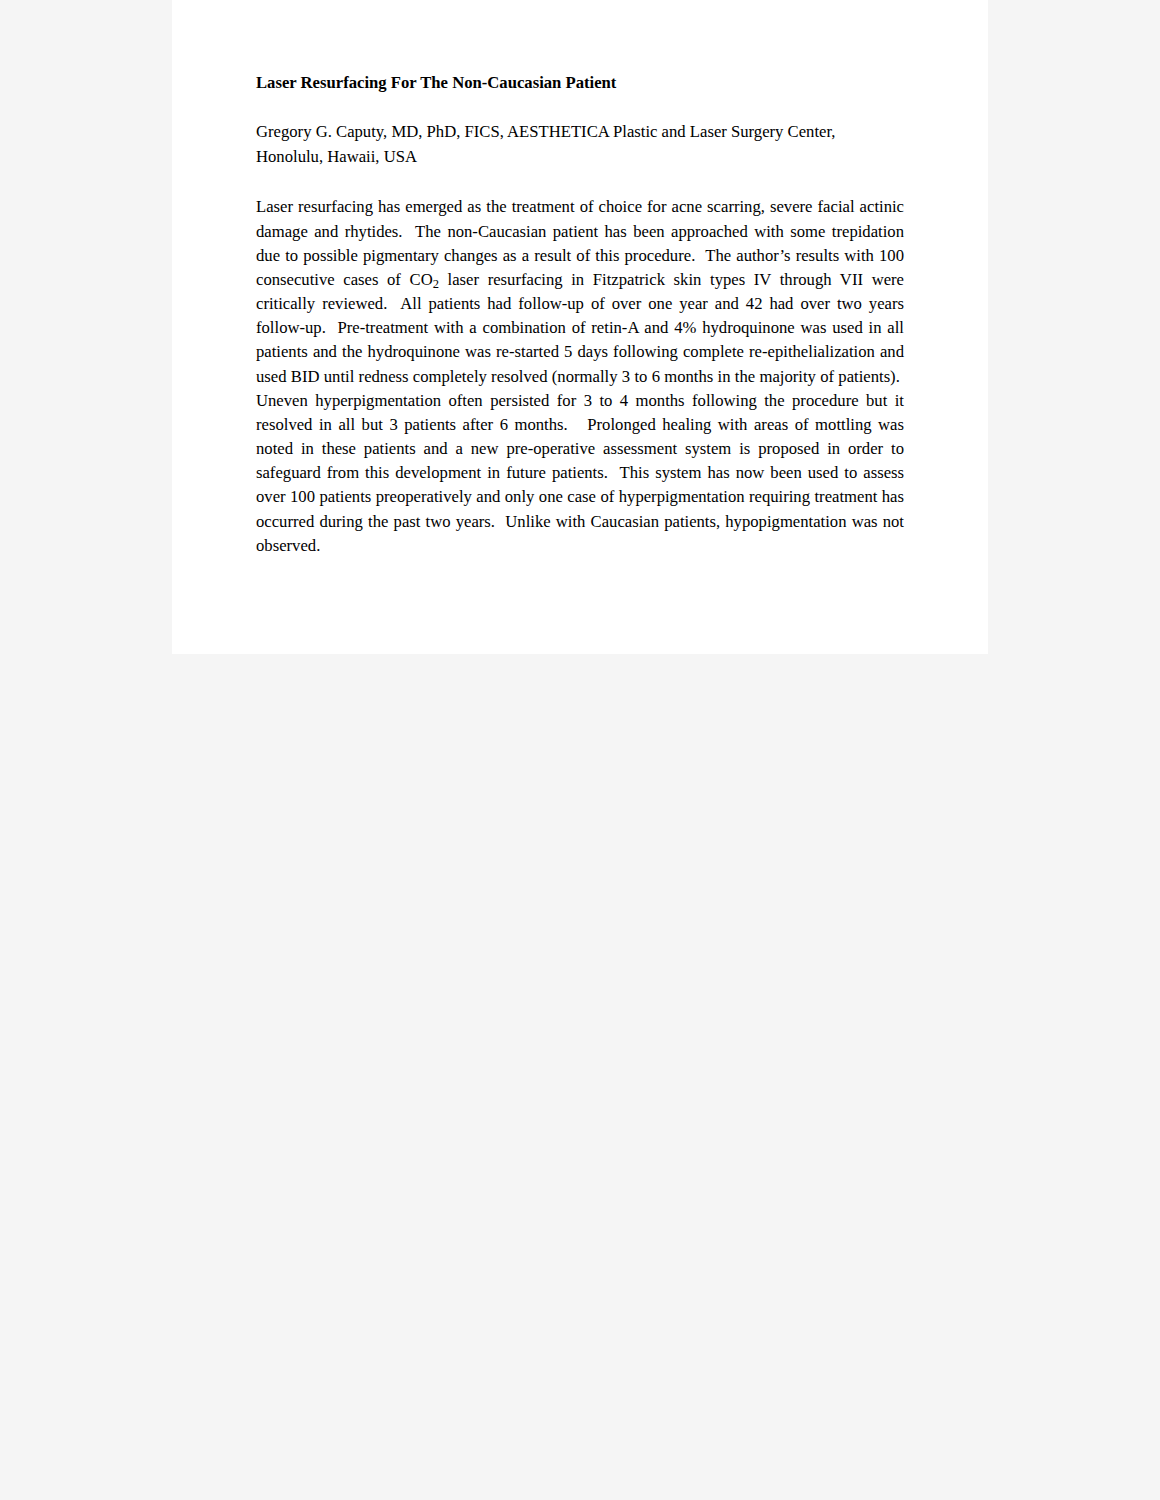Laser Resurfacing For The Non-Caucasian Patient
Gregory G. Caputy, MD, PhD, FICS, AESTHETICA Plastic and Laser Surgery Center, Honolulu, Hawaii, USA
Laser resurfacing has emerged as the treatment of choice for acne scarring, severe facial actinic damage and rhytides. The non-Caucasian patient has been approached with some trepidation due to possible pigmentary changes as a result of this procedure. The author’s results with 100 consecutive cases of CO2 laser resurfacing in Fitzpatrick skin types IV through VII were critically reviewed. All patients had follow-up of over one year and 42 had over two years follow-up. Pre-treatment with a combination of retin-A and 4% hydroquinone was used in all patients and the hydroquinone was re-started 5 days following complete re-epithelialization and used BID until redness completely resolved (normally 3 to 6 months in the majority of patients). Uneven hyperpigmentation often persisted for 3 to 4 months following the procedure but it resolved in all but 3 patients after 6 months. Prolonged healing with areas of mottling was noted in these patients and a new pre-operative assessment system is proposed in order to safeguard from this development in future patients. This system has now been used to assess over 100 patients preoperatively and only one case of hyperpigmentation requiring treatment has occurred during the past two years. Unlike with Caucasian patients, hypopigmentation was not observed.